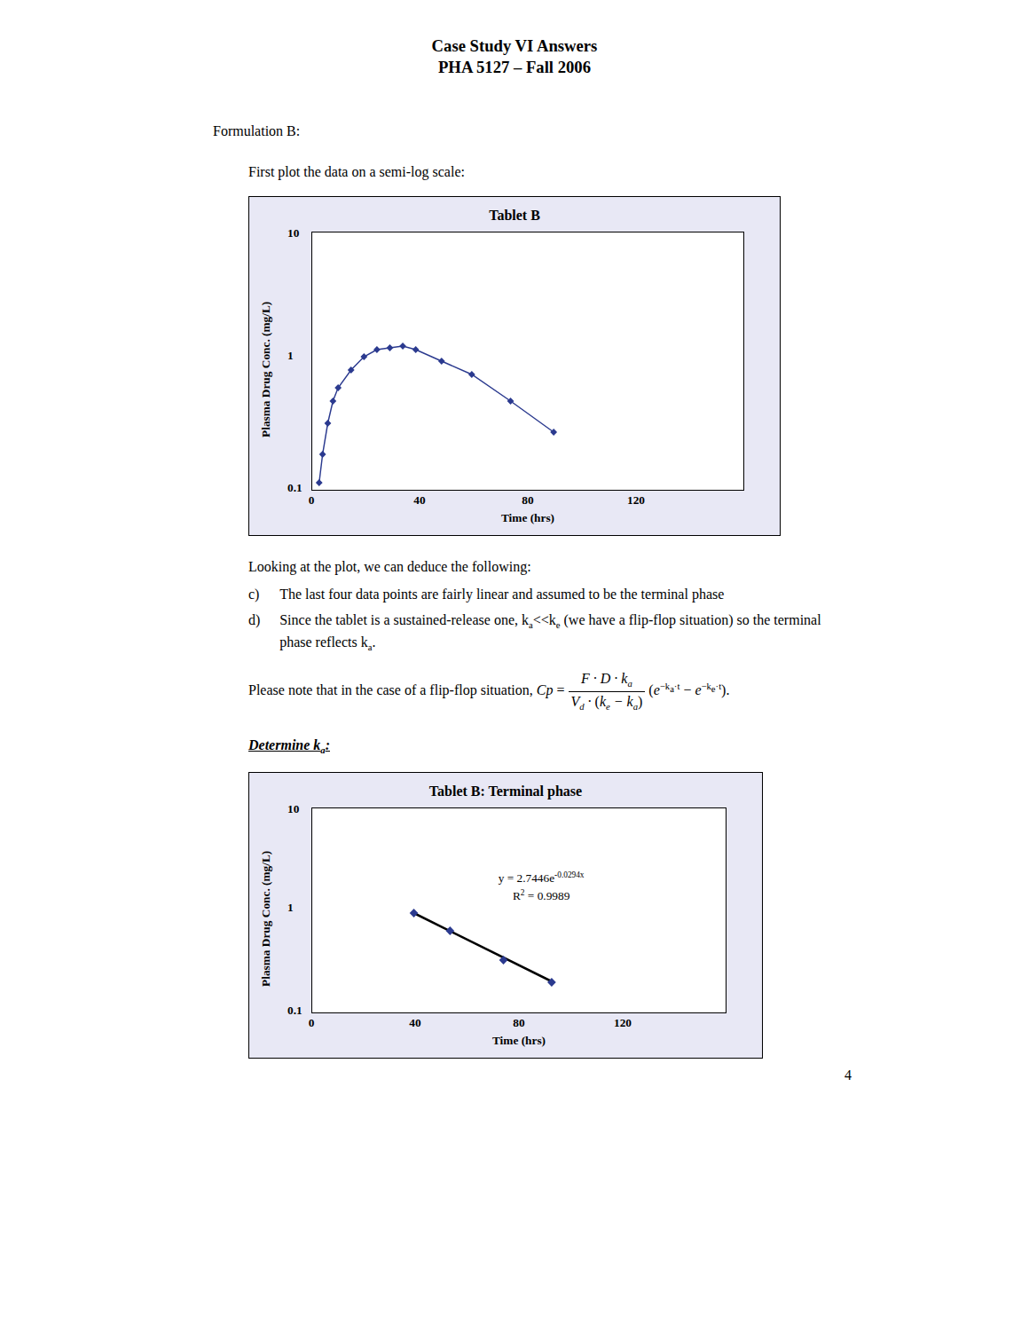Case Study VI AnswersPHA 5127 – Fall 2006
Formulation B:
First plot the data on a semi-log scale:
Tablet B
Plasma Drug Conc. (mg/L) 10 1 0.1
0 40 80 120
Time (hrs)
Looking at the plot, we can deduce the following:
c) The last four data points are fairly linear and assumed to be the terminal phase
d) Since the tablet is a sustained-release one, ka<<ke (we have a flip-flop situation) so the terminal phase reflects ka.
Please note that in the case of a flip-flop situation, Cp = F · D · ka Vd · (ke − ka) (e−ka·t − e−ke·t).
Determine ka:
Tablet B: Terminal phase
Plasma Drug Conc. (mg/L) 10 1 0.1
y = 2.7446e-0.0294x
R2 = 0.9989
0 40 80 120
Time (hrs)
4